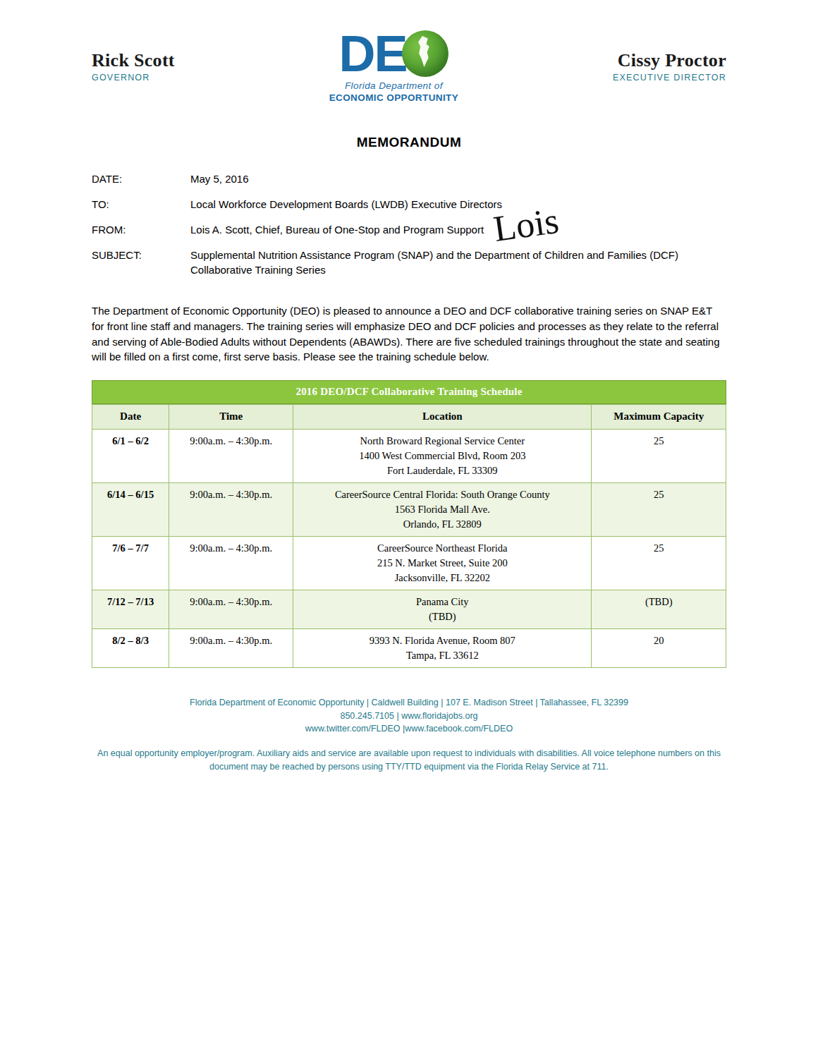Rick Scott
Governor
DE
Florida Department of
ECONOMIC OPPORTUNITY
Cissy Proctor
Executive Director
MEMORANDUM
| DATE: | May 5, 2016 |
| TO: | Local Workforce Development Boards (LWDB) Executive Directors |
| FROM: | Lois A. Scott, Chief, Bureau of One-Stop and Program Support Lois |
| SUBJECT: | Supplemental Nutrition Assistance Program (SNAP) and the Department of Children and Families (DCF) Collaborative Training Series |
The Department of Economic Opportunity (DEO) is pleased to announce a DEO and DCF collaborative training series on SNAP E&T for front line staff and managers. The training series will emphasize DEO and DCF policies and processes as they relate to the referral and serving of Able-Bodied Adults without Dependents (ABAWDs). There are five scheduled trainings throughout the state and seating will be filled on a first come, first serve basis. Please see the training schedule below.
2016 DEO/DCF Collaborative Training Schedule
| Date | Time | Location | Maximum Capacity |
| --- | --- | --- | --- |
| 6/1 – 6/2 | 9:00a.m. – 4:30p.m. | North Broward Regional Service Center 1400 West Commercial Blvd, Room 203 Fort Lauderdale, FL 33309 | 25 |
| 6/14 – 6/15 | 9:00a.m. – 4:30p.m. | CareerSource Central Florida: South Orange County 1563 Florida Mall Ave. Orlando, FL 32809 | 25 |
| 7/6 – 7/7 | 9:00a.m. – 4:30p.m. | CareerSource Northeast Florida 215 N. Market Street, Suite 200 Jacksonville, FL 32202 | 25 |
| 7/12 – 7/13 | 9:00a.m. – 4:30p.m. | Panama City (TBD) | (TBD) |
| 8/2 – 8/3 | 9:00a.m. – 4:30p.m. | 9393 N. Florida Avenue, Room 807 Tampa, FL 33612 | 20 |
Florida Department of Economic Opportunity | Caldwell Building | 107 E. Madison Street | Tallahassee, FL 32399
850.245.7105 | www.floridajobs.org
www.twitter.com/FLDEO |www.facebook.com/FLDEO
An equal opportunity employer/program. Auxiliary aids and service are available upon request to individuals with disabilities. All voice telephone numbers on this document may be reached by persons using TTY/TTD equipment via the Florida Relay Service at 711.